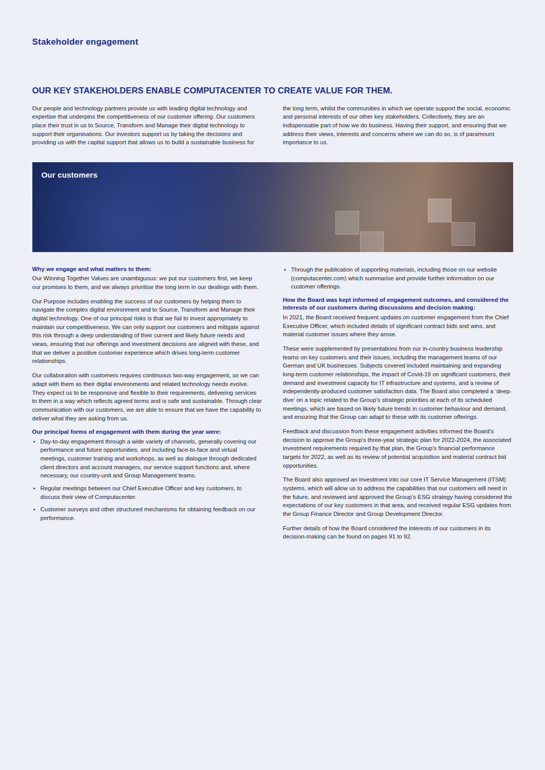Stakeholder engagement
Our key stakeholders enable Computacenter to create value for them.
Our people and technology partners provide us with leading digital technology and expertise that underpins the competitiveness of our customer offering. Our customers place their trust in us to Source, Transform and Manage their digital technology to support their organisations. Our investors support us by taking the decisions and providing us with the capital support that allows us to build a sustainable business for the long term, whilst the communities in which we operate support the social, economic and personal interests of our other key stakeholders. Collectively, they are an indispensable part of how we do business. Having their support, and ensuring that we address their views, interests and concerns where we can do so, is of paramount importance to us.
Our customers
Why we engage and what matters to them:
Our Winning Together Values are unambiguous: we put our customers first, we keep our promises to them, and we always prioritise the long term in our dealings with them.
Our Purpose includes enabling the success of our customers by helping them to navigate the complex digital environment and to Source, Transform and Manage their digital technology. One of our principal risks is that we fail to invest appropriately to maintain our competitiveness. We can only support our customers and mitigate against this risk through a deep understanding of their current and likely future needs and views, ensuring that our offerings and investment decisions are aligned with these, and that we deliver a positive customer experience which drives long-term customer relationships.
Our collaboration with customers requires continuous two-way engagement, so we can adapt with them as their digital environments and related technology needs evolve. They expect us to be responsive and flexible to their requirements, delivering services to them in a way which reflects agreed terms and is safe and sustainable. Through clear communication with our customers, we are able to ensure that we have the capability to deliver what they are asking from us.
Our principal forms of engagement with them during the year were:
Day-to-day engagement through a wide variety of channels, generally covering our performance and future opportunities, and including face-to-face and virtual meetings, customer training and workshops, as well as dialogue through dedicated client directors and account managers, our service support functions and, where necessary, our country-unit and Group Management teams.
Regular meetings between our Chief Executive Officer and key customers, to discuss their view of Computacenter.
Customer surveys and other structured mechanisms for obtaining feedback on our performance.
Through the publication of supporting materials, including those on our website (computacenter.com) which summarise and provide further information on our customer offerings.
How the Board was kept informed of engagement outcomes, and considered the interests of our customers during discussions and decision making:
In 2021, the Board received frequent updates on customer engagement from the Chief Executive Officer, which included details of significant contract bids and wins, and material customer issues where they arose.
These were supplemented by presentations from our in-country business leadership teams on key customers and their issues, including the management teams of our German and UK businesses. Subjects covered included maintaining and expanding long-term customer relationships, the impact of Covid-19 on significant customers, their demand and investment capacity for IT infrastructure and systems, and a review of independently-produced customer satisfaction data. The Board also completed a ‘deep-dive’ on a topic related to the Group’s strategic priorities at each of its scheduled meetings, which are based on likely future trends in customer behaviour and demand, and ensuring that the Group can adapt to these with its customer offerings.
Feedback and discussion from these engagement activities informed the Board’s decision to approve the Group’s three-year strategic plan for 2022-2024, the associated investment requirements required by that plan, the Group’s financial performance targets for 2022, as well as its review of potential acquisition and material contract bid opportunities.
The Board also approved an investment into our core IT Service Management (ITSM) systems, which will allow us to address the capabilities that our customers will need in the future, and reviewed and approved the Group’s ESG strategy having considered the expectations of our key customers in that area, and received regular ESG updates from the Group Finance Director and Group Development Director.
Further details of how the Board considered the interests of our customers in its decision-making can be found on pages 91 to 92.